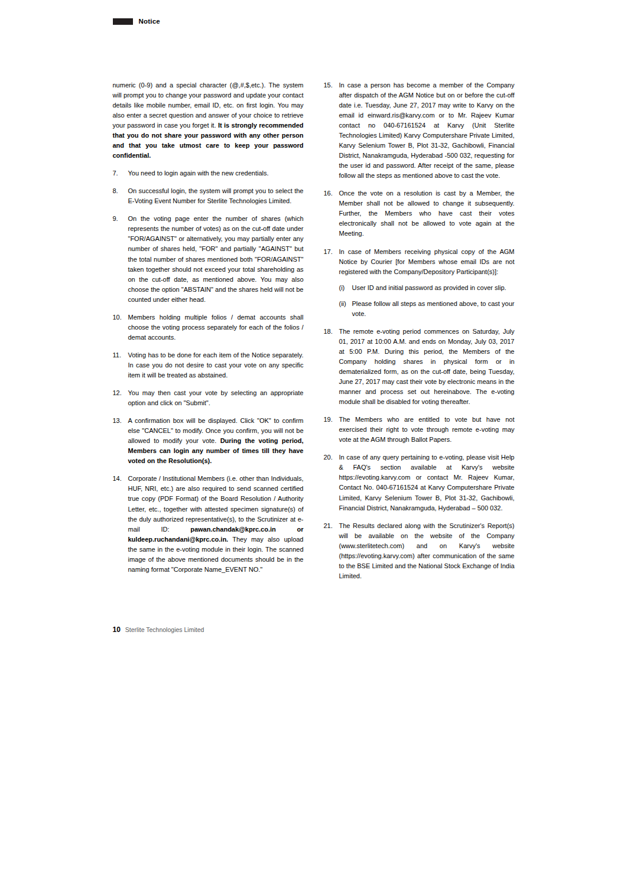Notice
numeric (0-9) and a special character (@,#,$,etc.). The system will prompt you to change your password and update your contact details like mobile number, email ID, etc. on first login. You may also enter a secret question and answer of your choice to retrieve your password in case you forget it. It is strongly recommended that you do not share your password with any other person and that you take utmost care to keep your password confidential.
7. You need to login again with the new credentials.
8. On successful login, the system will prompt you to select the E-Voting Event Number for Sterlite Technologies Limited.
9. On the voting page enter the number of shares (which represents the number of votes) as on the cut-off date under "FOR/AGAINST" or alternatively, you may partially enter any number of shares held, "FOR" and partially "AGAINST" but the total number of shares mentioned both "FOR/AGAINST" taken together should not exceed your total shareholding as on the cut-off date, as mentioned above. You may also choose the option "ABSTAIN" and the shares held will not be counted under either head.
10. Members holding multiple folios / demat accounts shall choose the voting process separately for each of the folios / demat accounts.
11. Voting has to be done for each item of the Notice separately. In case you do not desire to cast your vote on any specific item it will be treated as abstained.
12. You may then cast your vote by selecting an appropriate option and click on "Submit".
13. A confirmation box will be displayed. Click "OK" to confirm else "CANCEL" to modify. Once you confirm, you will not be allowed to modify your vote. During the voting period, Members can login any number of times till they have voted on the Resolution(s).
14. Corporate / Institutional Members (i.e. other than Individuals, HUF, NRI, etc.) are also required to send scanned certified true copy (PDF Format) of the Board Resolution / Authority Letter, etc., together with attested specimen signature(s) of the duly authorized representative(s), to the Scrutinizer at e-mail ID: pawan.chandak@kprc.co.in or kuldeep.ruchandani@kprc.co.in. They may also upload the same in the e-voting module in their login. The scanned image of the above mentioned documents should be in the naming format "Corporate Name_EVENT NO."
15. In case a person has become a member of the Company after dispatch of the AGM Notice but on or before the cut-off date i.e. Tuesday, June 27, 2017 may write to Karvy on the email id einward.ris@karvy.com or to Mr. Rajeev Kumar contact no 040-67161524 at Karvy (Unit Sterlite Technologies Limited) Karvy Computershare Private Limited, Karvy Selenium Tower B, Plot 31-32, Gachibowli, Financial District, Nanakramguda, Hyderabad -500 032, requesting for the user id and password. After receipt of the same, please follow all the steps as mentioned above to cast the vote.
16. Once the vote on a resolution is cast by a Member, the Member shall not be allowed to change it subsequently. Further, the Members who have cast their votes electronically shall not be allowed to vote again at the Meeting.
17. In case of Members receiving physical copy of the AGM Notice by Courier [for Members whose email IDs are not registered with the Company/Depository Participant(s)]:
(i) User ID and initial password as provided in cover slip.
(ii) Please follow all steps as mentioned above, to cast your vote.
18. The remote e-voting period commences on Saturday, July 01, 2017 at 10:00 A.M. and ends on Monday, July 03, 2017 at 5:00 P.M. During this period, the Members of the Company holding shares in physical form or in dematerialized form, as on the cut-off date, being Tuesday, June 27, 2017 may cast their vote by electronic means in the manner and process set out hereinabove. The e-voting module shall be disabled for voting thereafter.
19. The Members who are entitled to vote but have not exercised their right to vote through remote e-voting may vote at the AGM through Ballot Papers.
20. In case of any query pertaining to e-voting, please visit Help & FAQ's section available at Karvy's website https://evoting.karvy.com or contact Mr. Rajeev Kumar, Contact No. 040-67161524 at Karvy Computershare Private Limited, Karvy Selenium Tower B, Plot 31-32, Gachibowli, Financial District, Nanakramguda, Hyderabad – 500 032.
21. The Results declared along with the Scrutinizer's Report(s) will be available on the website of the Company (www.sterlitetech.com) and on Karvy's website (https://evoting.karvy.com) after communication of the same to the BSE Limited and the National Stock Exchange of India Limited.
10 Sterlite Technologies Limited